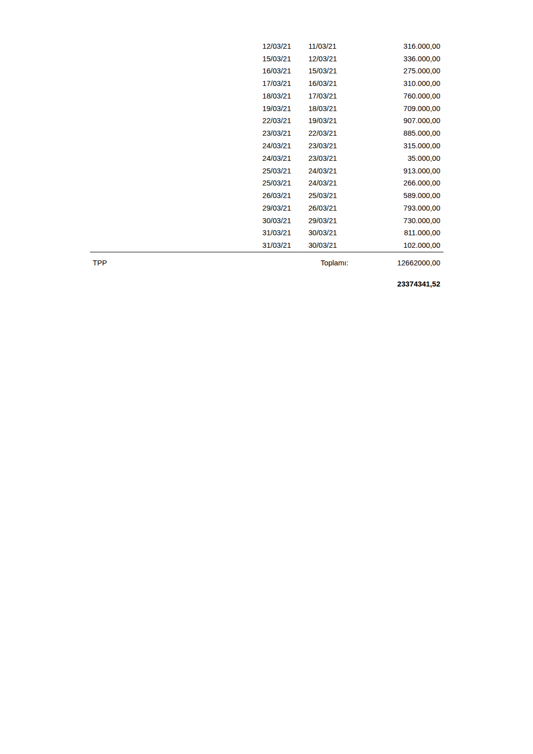| | 12/03/21 | 11/03/21 | 316.000,00 |
| | 15/03/21 | 12/03/21 | 336.000,00 |
| | 16/03/21 | 15/03/21 | 275.000,00 |
| | 17/03/21 | 16/03/21 | 310.000,00 |
| | 18/03/21 | 17/03/21 | 760.000,00 |
| | 19/03/21 | 18/03/21 | 709.000,00 |
| | 22/03/21 | 19/03/21 | 907.000,00 |
| | 23/03/21 | 22/03/21 | 885.000,00 |
| | 24/03/21 | 23/03/21 | 315.000,00 |
| | 24/03/21 | 23/03/21 | 35.000,00 |
| | 25/03/21 | 24/03/21 | 913.000,00 |
| | 25/03/21 | 24/03/21 | 266.000,00 |
| | 26/03/21 | 25/03/21 | 589.000,00 |
| | 29/03/21 | 26/03/21 | 793.000,00 |
| | 30/03/21 | 29/03/21 | 730.000,00 |
| | 31/03/21 | 30/03/21 | 811.000,00 |
| | 31/03/21 | 30/03/21 | 102.000,00 |
| TPP | Toplamı: | 12662000,00 |
| | | 23374341,52 |